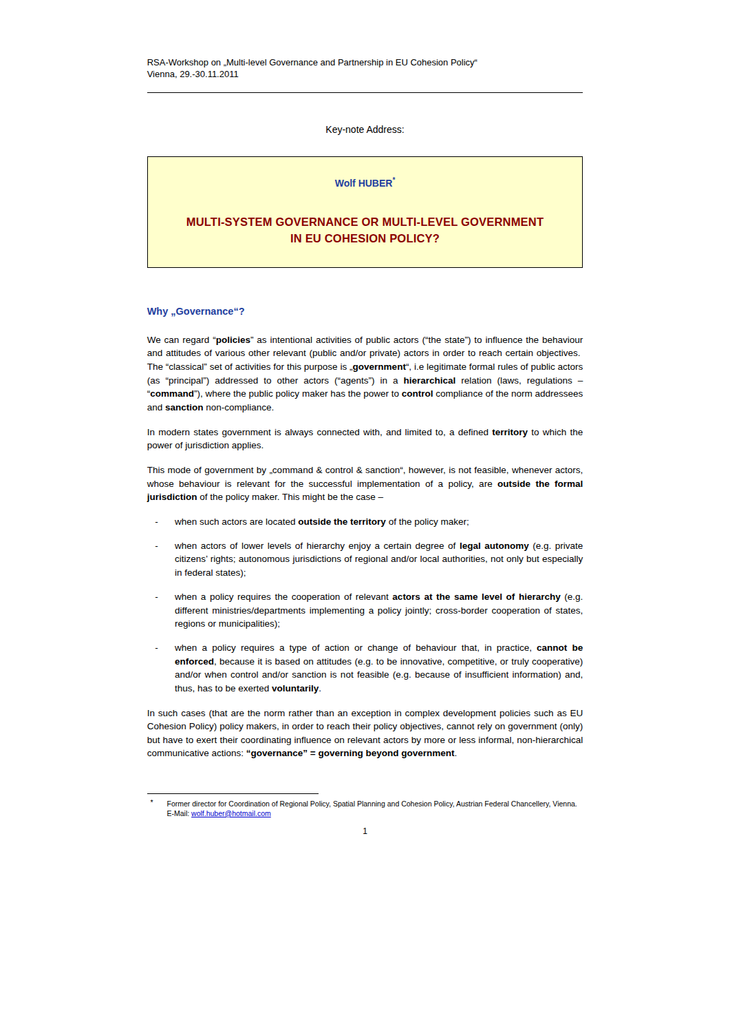RSA-Workshop on „Multi-level Governance and Partnership in EU Cohesion Policy“
Vienna, 29.-30.11.2011
Key-note Address:
Wolf HUBER*
MULTI-SYSTEM GOVERNANCE OR MULTI-LEVEL GOVERNMENT
IN EU COHESION POLICY?
Why „Governance“?
We can regard “policies” as intentional activities of public actors (“the state”) to influence the behaviour and attitudes of various other relevant (public and/or private) actors in order to reach certain objectives. The “classical” set of activities for this purpose is „government“, i.e legitimate formal rules of public actors (as “principal”) addressed to other actors (“agents”) in a hierarchical relation (laws, regulations – “command”), where the public policy maker has the power to control compliance of the norm addressees and sanction non-compliance.
In modern states government is always connected with, and limited to, a defined territory to which the power of jurisdiction applies.
This mode of government by „command & control & sanction“, however, is not feasible, whenever actors, whose behaviour is relevant for the successful implementation of a policy, are outside the formal jurisdiction of the policy maker. This might be the case –
when such actors are located outside the territory of the policy maker;
when actors of lower levels of hierarchy enjoy a certain degree of legal autonomy (e.g. private citizens’ rights; autonomous jurisdictions of regional and/or local authorities, not only but especially in federal states);
when a policy requires the cooperation of relevant actors at the same level of hierarchy (e.g. different ministries/departments implementing a policy jointly; cross-border cooperation of states, regions or municipalities);
when a policy requires a type of action or change of behaviour that, in practice, cannot be enforced, because it is based on attitudes (e.g. to be innovative, competitive, or truly cooperative) and/or when control and/or sanction is not feasible (e.g. because of insufficient information) and, thus, has to be exerted voluntarily.
In such cases (that are the norm rather than an exception in complex development policies such as EU Cohesion Policy) policy makers, in order to reach their policy objectives, cannot rely on government (only) but have to exert their coordinating influence on relevant actors by more or less informal, non-hierarchical communicative actions: “governance” = governing beyond government.
* Former director for Coordination of Regional Policy, Spatial Planning and Cohesion Policy, Austrian Federal Chancellery, Vienna. E-Mail: wolf.huber@hotmail.com
1